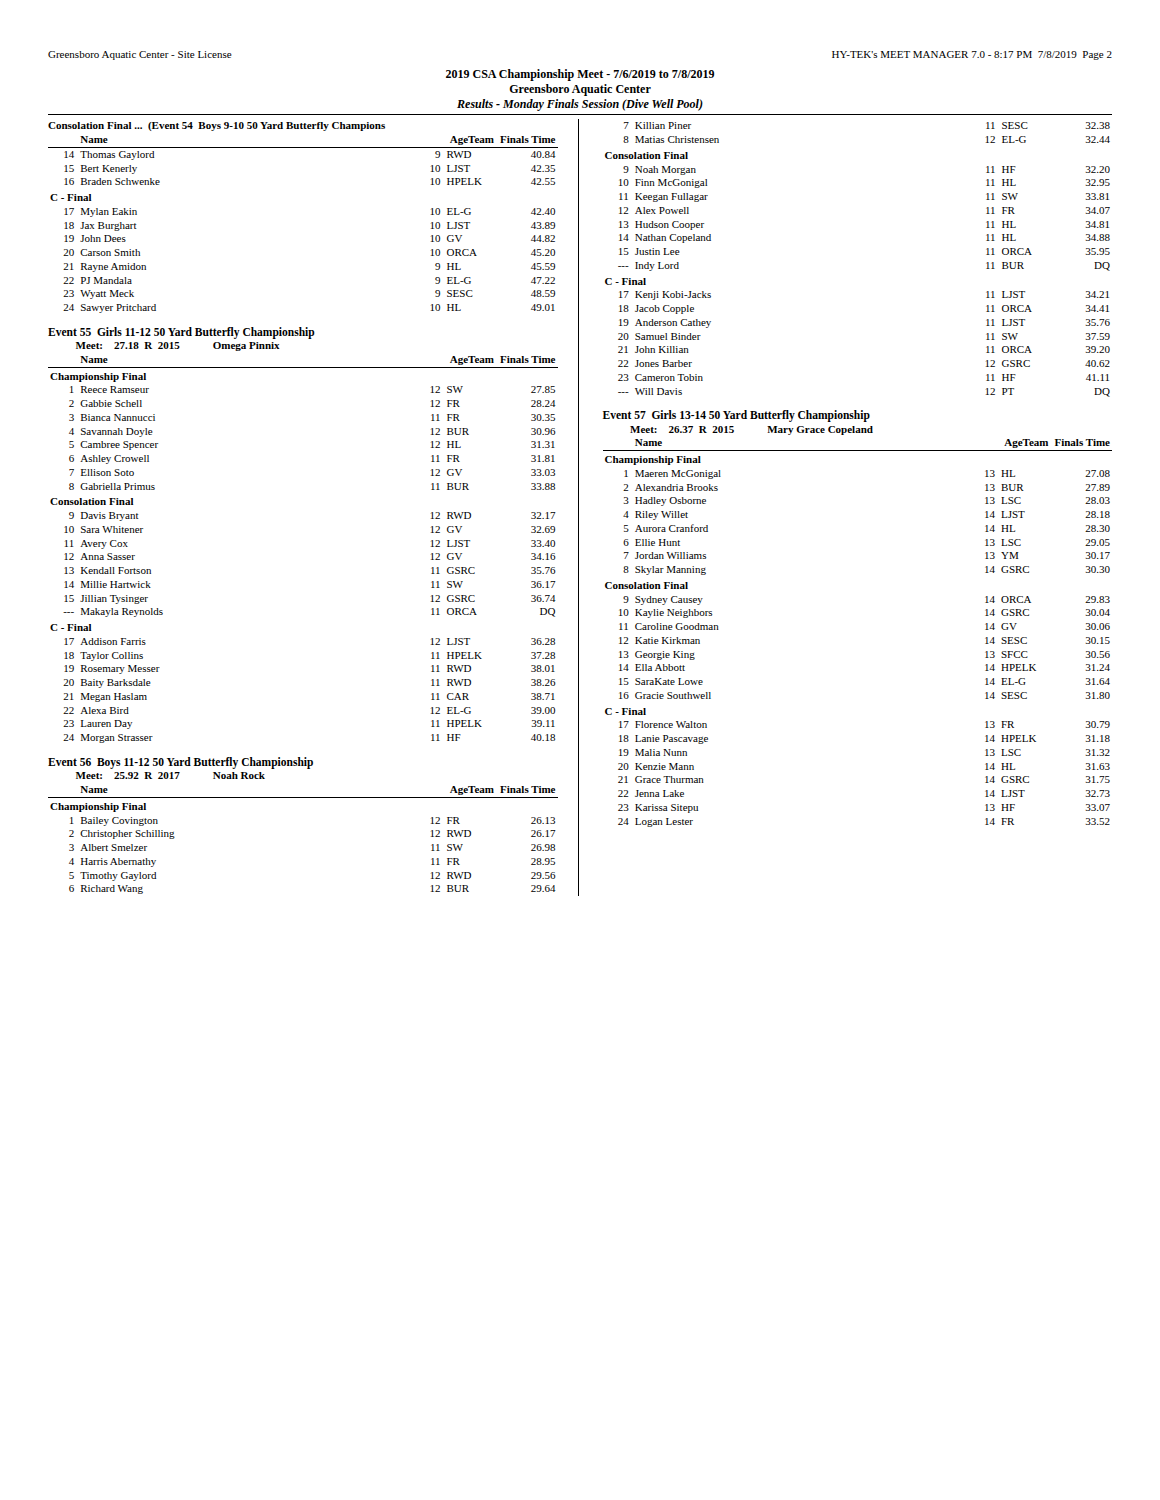Greensboro Aquatic Center - Site License
HY-TEK's MEET MANAGER 7.0 - 8:17 PM 7/8/2019 Page 2
2019 CSA Championship Meet - 7/6/2019 to 7/8/2019
Greensboro Aquatic Center
Results - Monday Finals Session (Dive Well Pool)
Consolation Final ... (Event 54 Boys 9-10 50 Yard Butterfly Champions
| | Name | AgeTeam | Finals Time |
| --- | --- | --- | --- |
| 14 | Thomas Gaylord | 9 | RWD | 40.84 |
| 15 | Bert Kenerly | 10 | LJST | 42.35 |
| 16 | Braden Schwenke | 10 | HPELK | 42.55 |
| C - Final |
| 17 | Mylan Eakin | 10 | EL-G | 42.40 |
| 18 | Jax Burghart | 10 | LJST | 43.89 |
| 19 | John Dees | 10 | GV | 44.82 |
| 20 | Carson Smith | 10 | ORCA | 45.20 |
| 21 | Rayne Amidon | 9 | HL | 45.59 |
| 22 | PJ Mandala | 9 | EL-G | 47.22 |
| 23 | Wyatt Meck | 9 | SESC | 48.59 |
| 24 | Sawyer Pritchard | 10 | HL | 49.01 |
Event 55 Girls 11-12 50 Yard Butterfly Championship
Meet: 27.18 R 2015 Omega Pinnix
| | Name | AgeTeam | Finals Time |
| --- | --- | --- | --- |
| Championship Final |
| 1 | Reece Ramseur | 12 | SW | 27.85 |
| 2 | Gabbie Schell | 12 | FR | 28.24 |
| 3 | Bianca Nannucci | 11 | FR | 30.35 |
| 4 | Savannah Doyle | 12 | BUR | 30.96 |
| 5 | Cambree Spencer | 12 | HL | 31.31 |
| 6 | Ashley Crowell | 11 | FR | 31.81 |
| 7 | Ellison Soto | 12 | GV | 33.03 |
| 8 | Gabriella Primus | 11 | BUR | 33.88 |
| Consolation Final |
| 9 | Davis Bryant | 12 | RWD | 32.17 |
| 10 | Sara Whitener | 12 | GV | 32.69 |
| 11 | Avery Cox | 12 | LJST | 33.40 |
| 12 | Anna Sasser | 12 | GV | 34.16 |
| 13 | Kendall Fortson | 11 | GSRC | 35.76 |
| 14 | Millie Hartwick | 11 | SW | 36.17 |
| 15 | Jillian Tysinger | 12 | GSRC | 36.74 |
| --- | Makayla Reynolds | 11 | ORCA | DQ |
| C - Final |
| 17 | Addison Farris | 12 | LJST | 36.28 |
| 18 | Taylor Collins | 11 | HPELK | 37.28 |
| 19 | Rosemary Messer | 11 | RWD | 38.01 |
| 20 | Baity Barksdale | 11 | RWD | 38.26 |
| 21 | Megan Haslam | 11 | CAR | 38.71 |
| 22 | Alexa Bird | 12 | EL-G | 39.00 |
| 23 | Lauren Day | 11 | HPELK | 39.11 |
| 24 | Morgan Strasser | 11 | HF | 40.18 |
Event 56 Boys 11-12 50 Yard Butterfly Championship
Meet: 25.92 R 2017 Noah Rock
| | Name | AgeTeam | Finals Time |
| --- | --- | --- | --- |
| Championship Final |
| 1 | Bailey Covington | 12 | FR | 26.13 |
| 2 | Christopher Schilling | 12 | RWD | 26.17 |
| 3 | Albert Smelzer | 11 | SW | 26.98 |
| 4 | Harris Abernathy | 11 | FR | 28.95 |
| 5 | Timothy Gaylord | 12 | RWD | 29.56 |
| 6 | Richard Wang | 12 | BUR | 29.64 |
| 7 | Killian Piner | 11 | SESC | 32.38 |
| 8 | Matias Christensen | 12 | EL-G | 32.44 |
| Consolation Final |
| 9 | Noah Morgan | 11 | HF | 32.20 |
| 10 | Finn McGonigal | 11 | HL | 32.95 |
| 11 | Keegan Fullagar | 11 | SW | 33.81 |
| 12 | Alex Powell | 11 | FR | 34.07 |
| 13 | Hudson Cooper | 11 | HL | 34.81 |
| 14 | Nathan Copeland | 11 | HL | 34.88 |
| 15 | Justin Lee | 11 | ORCA | 35.95 |
| --- | Indy Lord | 11 | BUR | DQ |
| C - Final |
| 17 | Kenji Kobi-Jacks | 11 | LJST | 34.21 |
| 18 | Jacob Copple | 11 | ORCA | 34.41 |
| 19 | Anderson Cathey | 11 | LJST | 35.76 |
| 20 | Samuel Binder | 11 | SW | 37.59 |
| 21 | John Killian | 11 | ORCA | 39.20 |
| 22 | Jones Barber | 12 | GSRC | 40.62 |
| 23 | Cameron Tobin | 11 | HF | 41.11 |
| --- | Will Davis | 12 | PT | DQ |
Event 57 Girls 13-14 50 Yard Butterfly Championship
Meet: 26.37 R 2015 Mary Grace Copeland
| | Name | AgeTeam | Finals Time |
| --- | --- | --- | --- |
| Championship Final |
| 1 | Maeren McGonigal | 13 | HL | 27.08 |
| 2 | Alexandria Brooks | 13 | BUR | 27.89 |
| 3 | Hadley Osborne | 13 | LSC | 28.03 |
| 4 | Riley Willet | 14 | LJST | 28.18 |
| 5 | Aurora Cranford | 14 | HL | 28.30 |
| 6 | Ellie Hunt | 13 | LSC | 29.05 |
| 7 | Jordan Williams | 13 | YM | 30.17 |
| 8 | Skylar Manning | 14 | GSRC | 30.30 |
| Consolation Final |
| 9 | Sydney Causey | 14 | ORCA | 29.83 |
| 10 | Kaylie Neighbors | 14 | GSRC | 30.04 |
| 11 | Caroline Goodman | 14 | GV | 30.06 |
| 12 | Katie Kirkman | 14 | SESC | 30.15 |
| 13 | Georgie King | 13 | SFCC | 30.56 |
| 14 | Ella Abbott | 14 | HPELK | 31.24 |
| 15 | SaraKate Lowe | 14 | EL-G | 31.64 |
| 16 | Gracie Southwell | 14 | SESC | 31.80 |
| C - Final |
| 17 | Florence Walton | 13 | FR | 30.79 |
| 18 | Lanie Pascavage | 14 | HPELK | 31.18 |
| 19 | Malia Nunn | 13 | LSC | 31.32 |
| 20 | Kenzie Mann | 14 | HL | 31.63 |
| 21 | Grace Thurman | 14 | GSRC | 31.75 |
| 22 | Jenna Lake | 14 | LJST | 32.73 |
| 23 | Karissa Sitepu | 13 | HF | 33.07 |
| 24 | Logan Lester | 14 | FR | 33.52 |